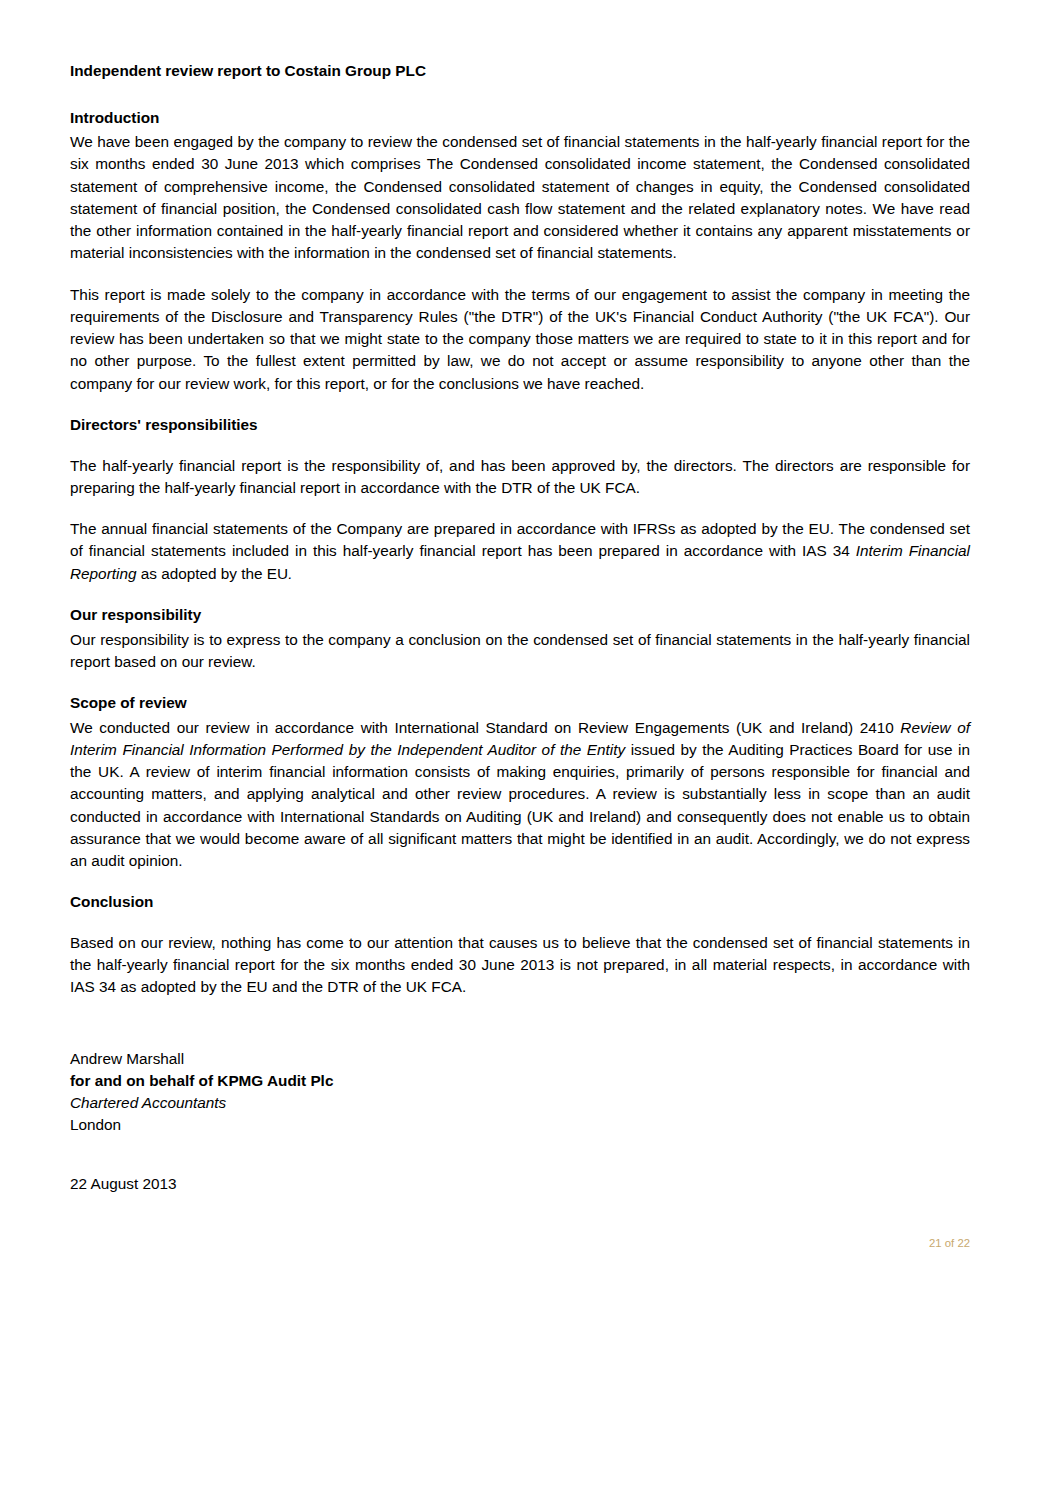Independent review report to Costain Group PLC
Introduction
We have been engaged by the company to review the condensed set of financial statements in the half-yearly financial report for the six months ended 30 June 2013 which comprises The Condensed consolidated income statement, the Condensed consolidated statement of comprehensive income, the Condensed consolidated statement of changes in equity, the Condensed consolidated statement of financial position, the Condensed consolidated cash flow statement and the related explanatory notes. We have read the other information contained in the half-yearly financial report and considered whether it contains any apparent misstatements or material inconsistencies with the information in the condensed set of financial statements.
This report is made solely to the company in accordance with the terms of our engagement to assist the company in meeting the requirements of the Disclosure and Transparency Rules ("the DTR") of the UK's Financial Conduct Authority ("the UK FCA"). Our review has been undertaken so that we might state to the company those matters we are required to state to it in this report and for no other purpose. To the fullest extent permitted by law, we do not accept or assume responsibility to anyone other than the company for our review work, for this report, or for the conclusions we have reached.
Directors' responsibilities
The half-yearly financial report is the responsibility of, and has been approved by, the directors. The directors are responsible for preparing the half-yearly financial report in accordance with the DTR of the UK FCA.
The annual financial statements of the Company are prepared in accordance with IFRSs as adopted by the EU. The condensed set of financial statements included in this half-yearly financial report has been prepared in accordance with IAS 34 Interim Financial Reporting as adopted by the EU.
Our responsibility
Our responsibility is to express to the company a conclusion on the condensed set of financial statements in the half-yearly financial report based on our review.
Scope of review
We conducted our review in accordance with International Standard on Review Engagements (UK and Ireland) 2410 Review of Interim Financial Information Performed by the Independent Auditor of the Entity issued by the Auditing Practices Board for use in the UK. A review of interim financial information consists of making enquiries, primarily of persons responsible for financial and accounting matters, and applying analytical and other review procedures. A review is substantially less in scope than an audit conducted in accordance with International Standards on Auditing (UK and Ireland) and consequently does not enable us to obtain assurance that we would become aware of all significant matters that might be identified in an audit. Accordingly, we do not express an audit opinion.
Conclusion
Based on our review, nothing has come to our attention that causes us to believe that the condensed set of financial statements in the half-yearly financial report for the six months ended 30 June 2013 is not prepared, in all material respects, in accordance with IAS 34 as adopted by the EU and the DTR of the UK FCA.
Andrew Marshall
for and on behalf of KPMG Audit Plc
Chartered Accountants
London
22 August 2013
21 of 22